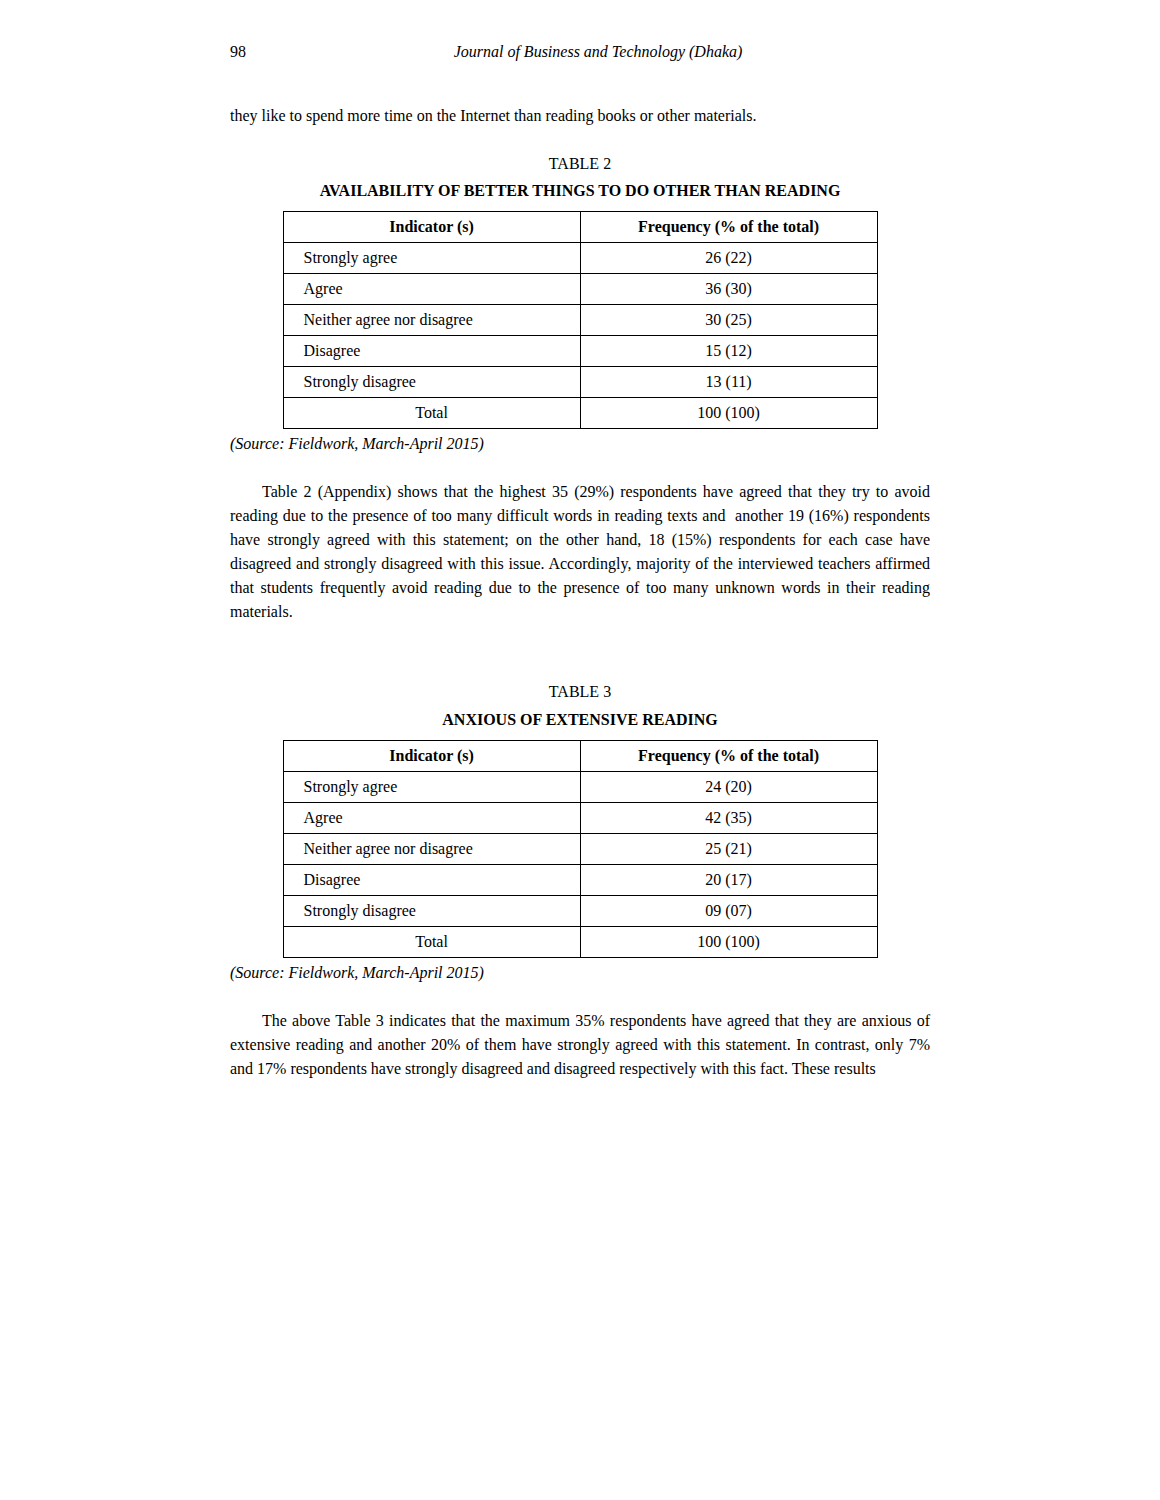98
Journal of Business and Technology (Dhaka)
they like to spend more time on the Internet than reading books or other materials.
TABLE 2
Availability of Better Things to Do Other Than Reading
| Indicator (s) | Frequency (% of the total) |
| --- | --- |
| Strongly agree | 26 (22) |
| Agree | 36 (30) |
| Neither agree nor disagree | 30 (25) |
| Disagree | 15 (12) |
| Strongly disagree | 13 (11) |
| Total | 100 (100) |
(Source: Fieldwork, March-April 2015)
Table 2 (Appendix) shows that the highest 35 (29%) respondents have agreed that they try to avoid reading due to the presence of too many difficult words in reading texts and another 19 (16%) respondents have strongly agreed with this statement; on the other hand, 18 (15%) respondents for each case have disagreed and strongly disagreed with this issue. Accordingly, majority of the interviewed teachers affirmed that students frequently avoid reading due to the presence of too many unknown words in their reading materials.
TABLE 3
Anxious of Extensive Reading
| Indicator (s) | Frequency (% of the total) |
| --- | --- |
| Strongly agree | 24 (20) |
| Agree | 42 (35) |
| Neither agree nor disagree | 25 (21) |
| Disagree | 20 (17) |
| Strongly disagree | 09 (07) |
| Total | 100 (100) |
(Source: Fieldwork, March-April 2015)
The above Table 3 indicates that the maximum 35% respondents have agreed that they are anxious of extensive reading and another 20% of them have strongly agreed with this statement. In contrast, only 7% and 17% respondents have strongly disagreed and disagreed respectively with this fact. These results